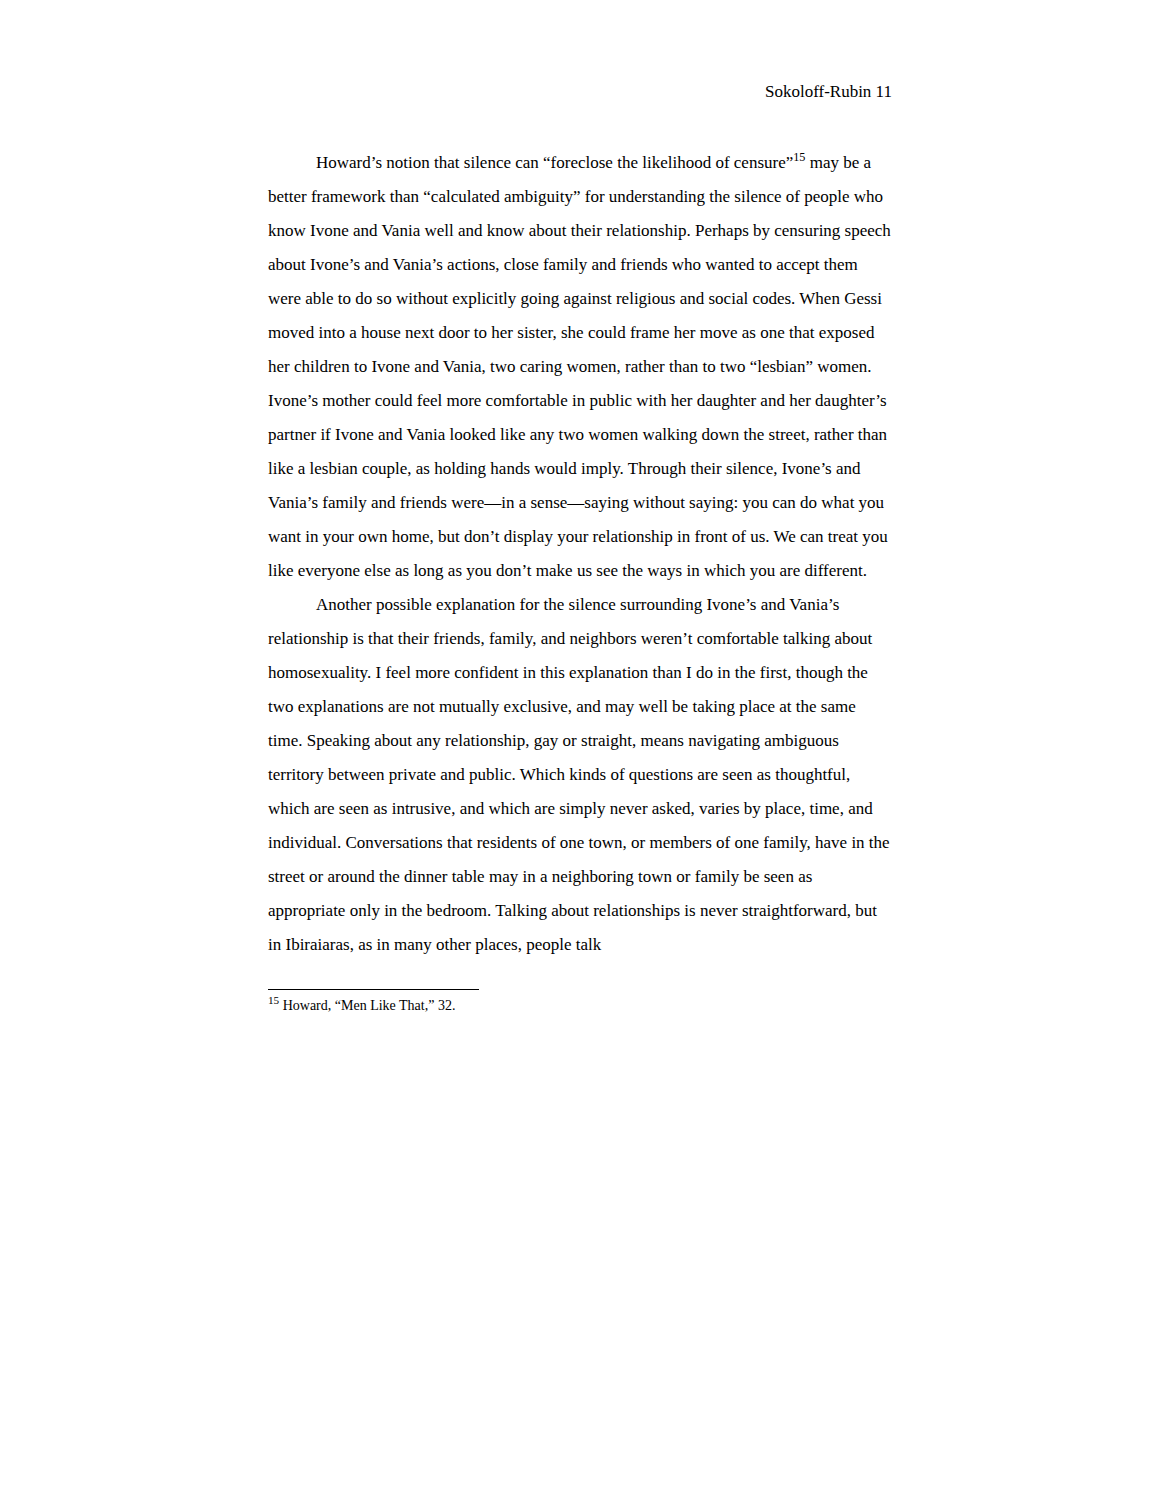Sokoloff-Rubin 11
Howard’s notion that silence can “foreclose the likelihood of censure”15 may be a better framework than “calculated ambiguity” for understanding the silence of people who know Ivone and Vania well and know about their relationship. Perhaps by censuring speech about Ivone’s and Vania’s actions, close family and friends who wanted to accept them were able to do so without explicitly going against religious and social codes. When Gessi moved into a house next door to her sister, she could frame her move as one that exposed her children to Ivone and Vania, two caring women, rather than to two “lesbian” women. Ivone’s mother could feel more comfortable in public with her daughter and her daughter’s partner if Ivone and Vania looked like any two women walking down the street, rather than like a lesbian couple, as holding hands would imply. Through their silence, Ivone’s and Vania’s family and friends were—in a sense—saying without saying: you can do what you want in your own home, but don’t display your relationship in front of us. We can treat you like everyone else as long as you don’t make us see the ways in which you are different.
Another possible explanation for the silence surrounding Ivone’s and Vania’s relationship is that their friends, family, and neighbors weren’t comfortable talking about homosexuality. I feel more confident in this explanation than I do in the first, though the two explanations are not mutually exclusive, and may well be taking place at the same time. Speaking about any relationship, gay or straight, means navigating ambiguous territory between private and public. Which kinds of questions are seen as thoughtful, which are seen as intrusive, and which are simply never asked, varies by place, time, and individual. Conversations that residents of one town, or members of one family, have in the street or around the dinner table may in a neighboring town or family be seen as appropriate only in the bedroom. Talking about relationships is never straightforward, but in Ibiraiaras, as in many other places, people talk
15 Howard, “Men Like That,” 32.